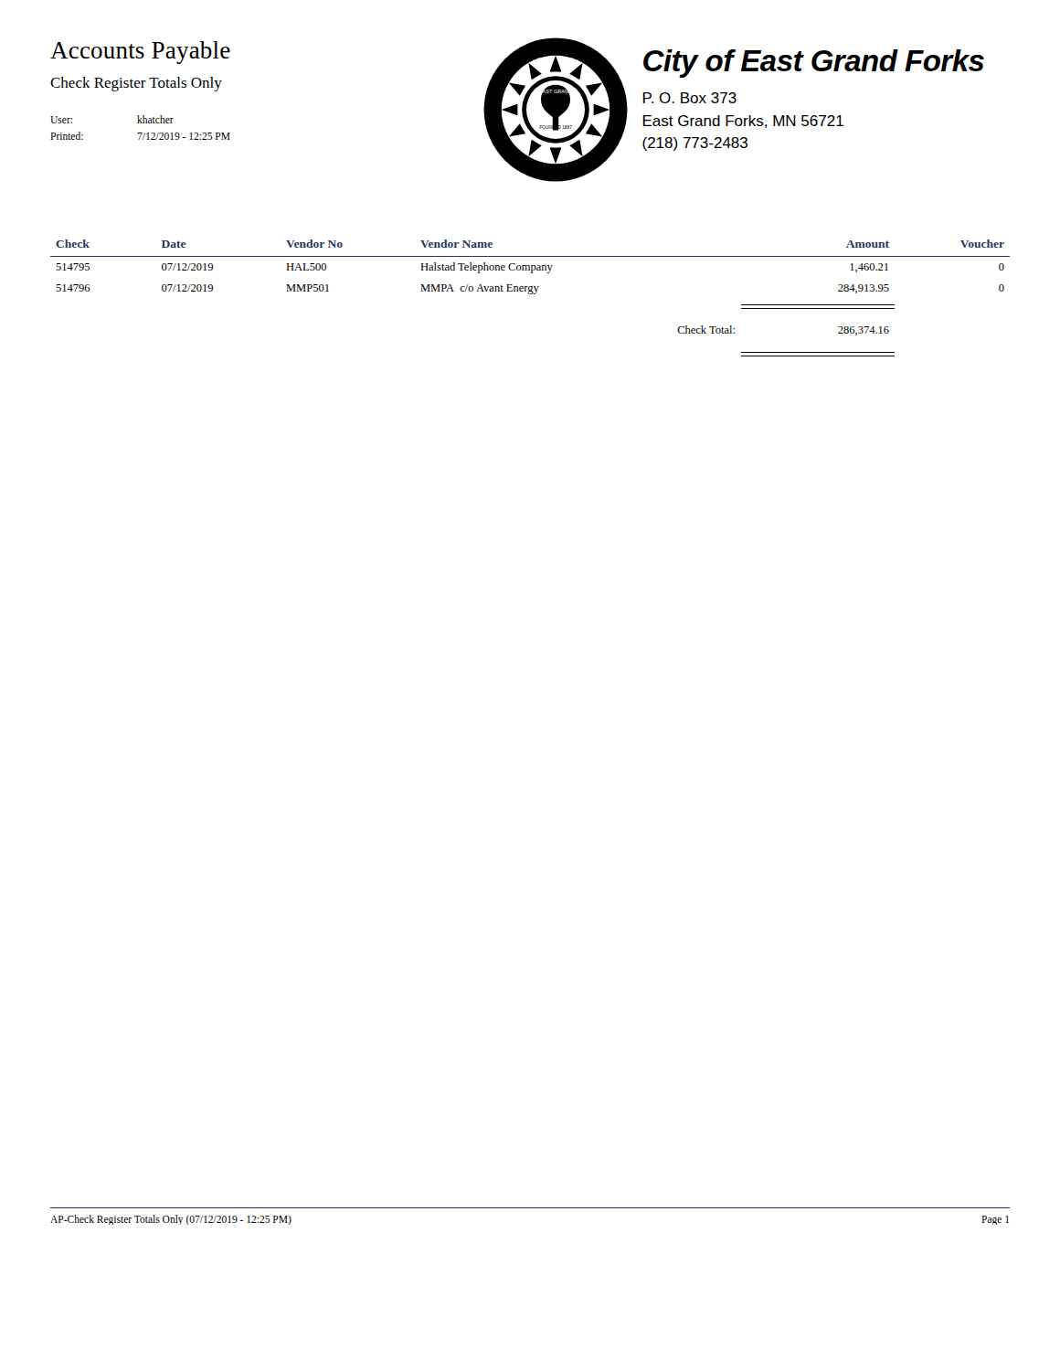Accounts Payable
Check Register Totals Only
User: khatcher Printed: 7/12/2019 - 12:25 PM
EAST GRAND FOUNDED 1887
City of East Grand Forks
P. O. Box 373
East Grand Forks, MN 56721
(218) 773-2483
| Check | Date | Vendor No | Vendor Name | Amount | Voucher |
| --- | --- | --- | --- | --- | --- |
| 514795 | 07/12/2019 | HAL500 | Halstad Telephone Company | 1,460.21 | 0 |
| 514796 | 07/12/2019 | MMP501 | MMPA c/o Avant Energy | 284,913.95 | 0 |
| | | | Check Total: | 286,374.16 | |
AP-Check Register Totals Only (07/12/2019 - 12:25 PM)
Page 1